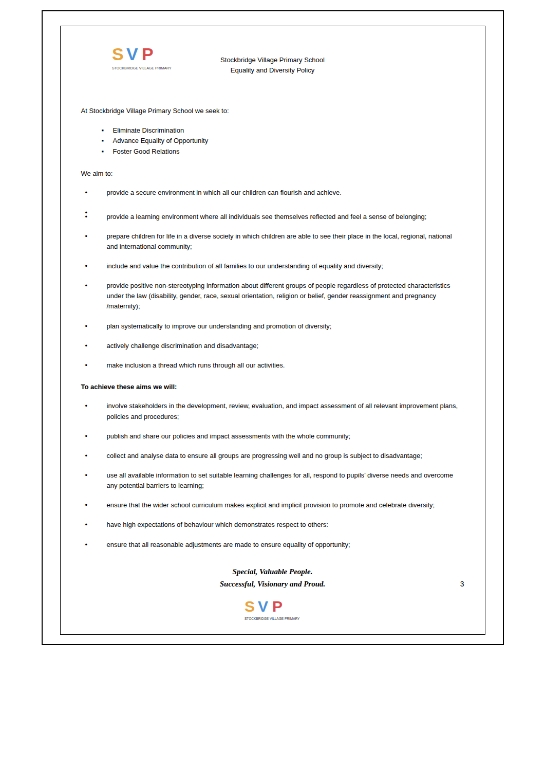Stockbridge Village Primary School Equality and Diversity Policy
At Stockbridge Village Primary School we seek to:
Eliminate Discrimination
Advance Equality of Opportunity
Foster Good Relations
We aim to:
provide a secure environment in which all our children can flourish and achieve.
provide a learning environment where all individuals see themselves reflected and feel a sense of belonging;
prepare children for life in a diverse society in which children are able to see their place in the local, regional, national and international community;
include and value the contribution of all families to our understanding of equality and diversity;
provide positive non-stereotyping information about different groups of people regardless of protected characteristics under the law (disability, gender, race, sexual orientation, religion or belief, gender reassignment and pregnancy /maternity);
plan systematically to improve our understanding and promotion of diversity;
actively challenge discrimination and disadvantage;
make inclusion a thread which runs through all our activities.
To achieve these aims we will:
involve stakeholders in the development, review, evaluation, and impact assessment of all relevant improvement plans, policies and procedures;
publish and share our policies and impact assessments with the whole community;
collect and analyse data to ensure all groups are progressing well and no group is subject to disadvantage;
use all available information to set suitable learning challenges for all, respond to pupils’ diverse needs and overcome any potential barriers to learning;
ensure that the wider school curriculum makes explicit and implicit provision to promote and celebrate diversity;
have high expectations of behaviour which demonstrates respect to others:
ensure that all reasonable adjustments are made to ensure equality of opportunity;
3
Special, Valuable People.
Successful, Visionary and Proud.